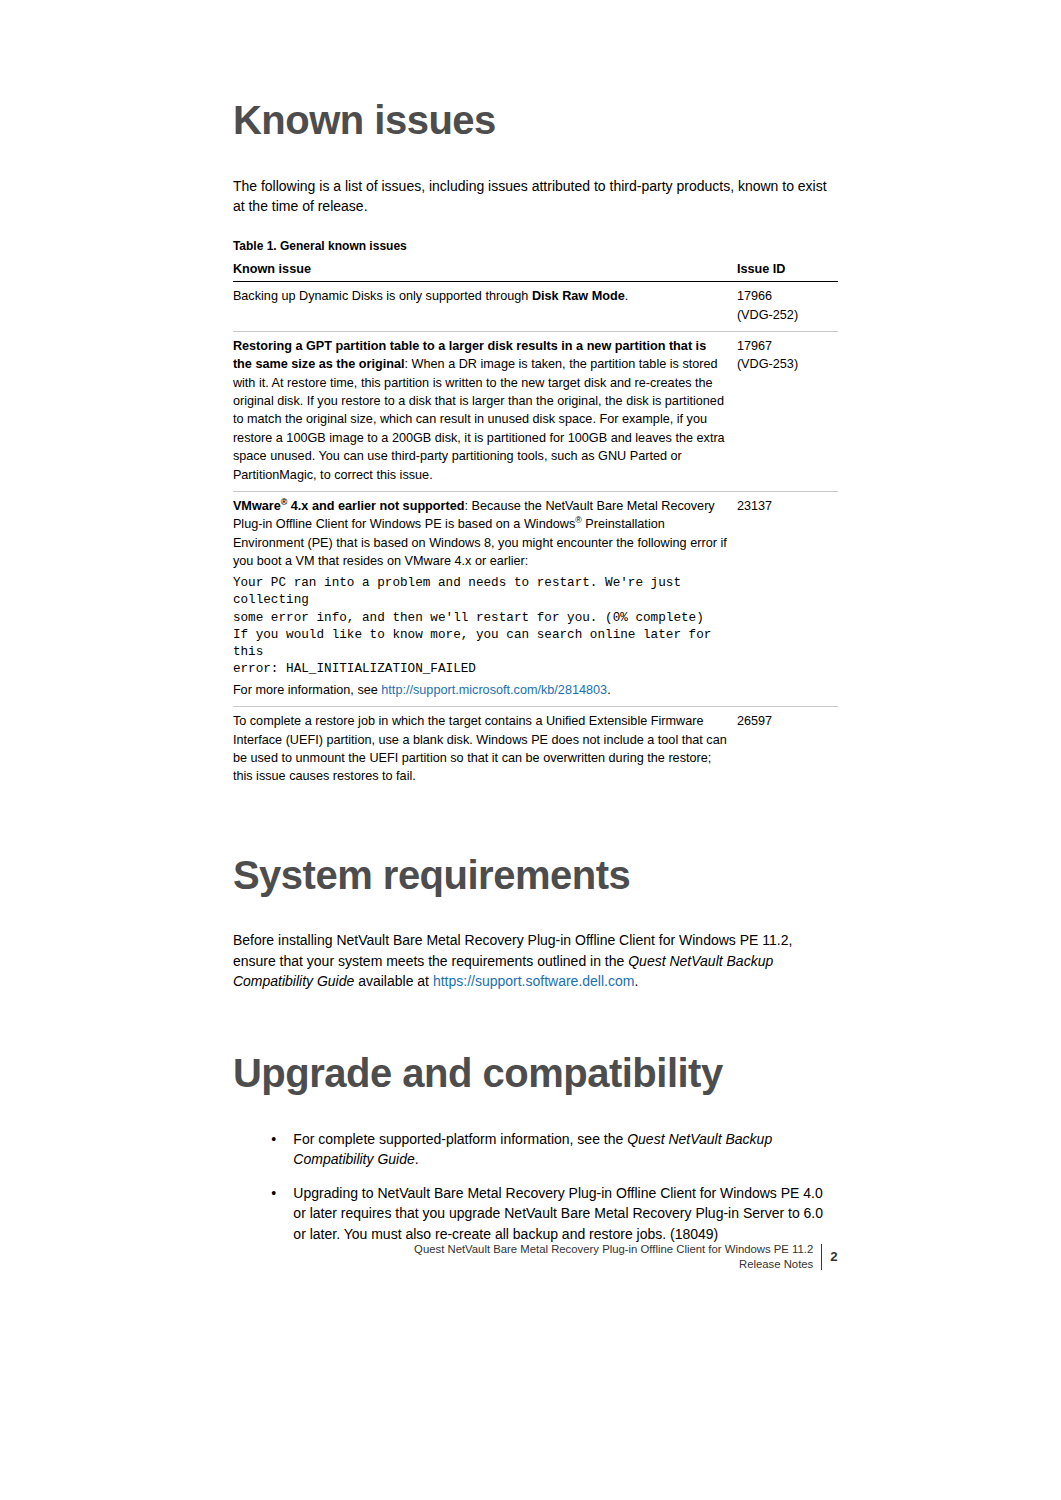Known issues
The following is a list of issues, including issues attributed to third-party products, known to exist at the time of release.
Table 1. General known issues
| Known issue | Issue ID |
| --- | --- |
| Backing up Dynamic Disks is only supported through Disk Raw Mode . | 17966 (VDG-252) |
| Restoring a GPT partition table to a larger disk results in a new partition that is the same size as the original : When a DR image is taken, the partition table is stored with it. At restore time, this partition is written to the new target disk and re-creates the original disk. If you restore to a disk that is larger than the original, the disk is partitioned to match the original size, which can result in unused disk space. For example, if you restore a 100GB image to a 200GB disk, it is partitioned for 100GB and leaves the extra space unused. You can use third-party partitioning tools, such as GNU Parted or PartitionMagic, to correct this issue. | 17967 (VDG-253) |
| VMware ® 4.x and earlier not supported : Because the NetVault Bare Metal Recovery Plug-in Offline Client for Windows PE is based on a Windows ® Preinstallation Environment (PE) that is based on Windows 8, you might encounter the following error if you boot a VM that resides on VMware 4.x or earlier: Your PC ran into a problem and needs to restart. We're just collecting some error info, and then we'll restart for you. (0% complete) If you would like to know more, you can search online later for this error: HAL_INITIALIZATION_FAILED For more information, see http://support.microsoft.com/kb/2814803 . | 23137 |
| To complete a restore job in which the target contains a Unified Extensible Firmware Interface (UEFI) partition, use a blank disk. Windows PE does not include a tool that can be used to unmount the UEFI partition so that it can be overwritten during the restore; this issue causes restores to fail. | 26597 |
System requirements
Before installing NetVault Bare Metal Recovery Plug-in Offline Client for Windows PE 11.2, ensure that your system meets the requirements outlined in the Quest NetVault Backup Compatibility Guide available at https://support.software.dell.com.
Upgrade and compatibility
For complete supported-platform information, see the Quest NetVault Backup Compatibility Guide.
Upgrading to NetVault Bare Metal Recovery Plug-in Offline Client for Windows PE 4.0 or later requires that you upgrade NetVault Bare Metal Recovery Plug-in Server to 6.0 or later. You must also re-create all backup and restore jobs. (18049)
Quest NetVault Bare Metal Recovery Plug-in Offline Client for Windows PE 11.2
Release Notes 2